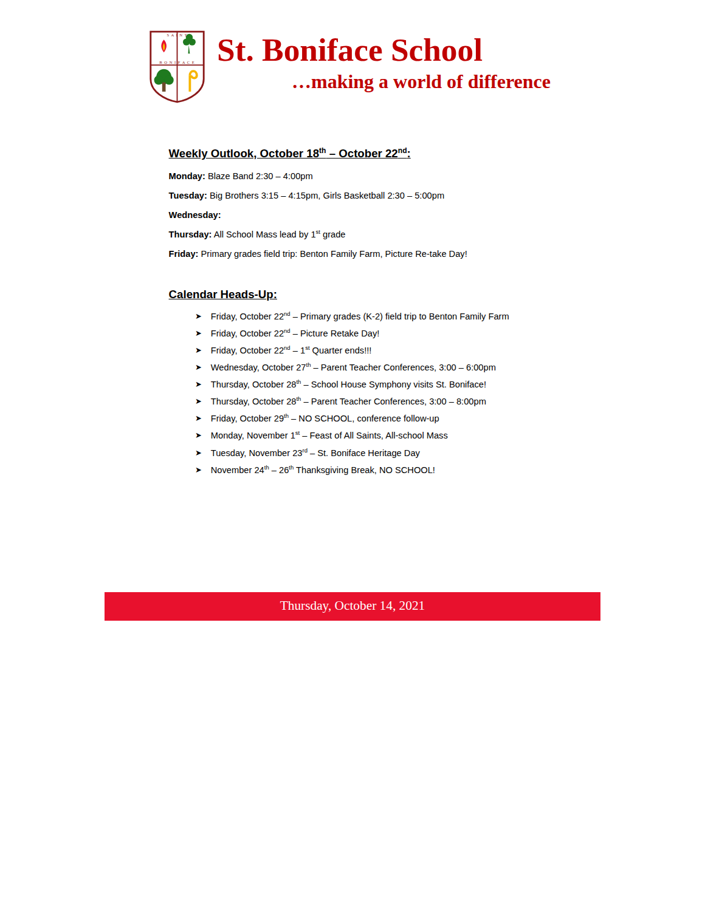S A I N T B O N I F A C E
St. Boniface School
…making a world of difference
Weekly Outlook, October 18th – October 22nd:
Monday: Blaze Band 2:30 – 4:00pm
Tuesday: Big Brothers 3:15 – 4:15pm, Girls Basketball 2:30 – 5:00pm
Wednesday:
Thursday: All School Mass lead by 1st grade
Friday: Primary grades field trip: Benton Family Farm, Picture Re-take Day!
Calendar Heads-Up:
Friday, October 22nd – Primary grades (K-2) field trip to Benton Family Farm
Friday, October 22nd – Picture Retake Day!
Friday, October 22nd – 1st Quarter ends!!!
Wednesday, October 27th – Parent Teacher Conferences, 3:00 – 6:00pm
Thursday, October 28th – School House Symphony visits St. Boniface!
Thursday, October 28th – Parent Teacher Conferences, 3:00 – 8:00pm
Friday, October 29th – NO SCHOOL, conference follow-up
Monday, November 1st – Feast of All Saints, All-school Mass
Tuesday, November 23rd – St. Boniface Heritage Day
November 24th – 26th Thanksgiving Break, NO SCHOOL!
Thursday, October 14, 2021